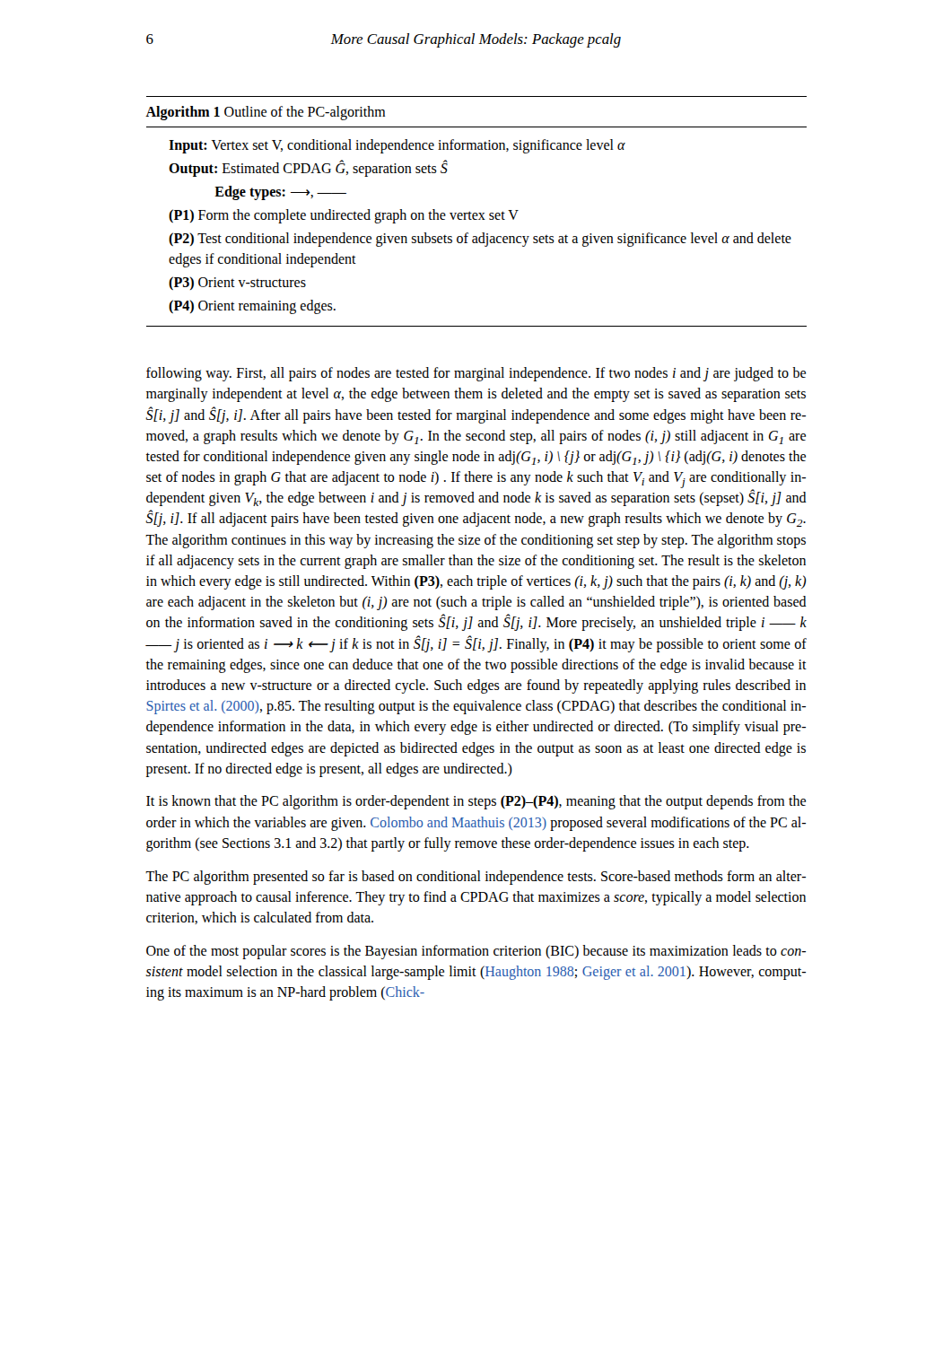6 More Causal Graphical Models: Package pcalg
Algorithm 1 Outline of the PC-algorithm
Input: Vertex set V, conditional independence information, significance level α
Output: Estimated CPDAG Ĝ, separation sets Ŝ
Edge types: ⟶, ——
(P1) Form the complete undirected graph on the vertex set V
(P2) Test conditional independence given subsets of adjacency sets at a given significance level α and delete edges if conditional independent
(P3) Orient v-structures
(P4) Orient remaining edges.
following way. First, all pairs of nodes are tested for marginal independence. If two nodes i and j are judged to be marginally independent at level α, the edge between them is deleted and the empty set is saved as separation sets Ŝ[i, j] and Ŝ[j, i]. After all pairs have been tested for marginal independence and some edges might have been removed, a graph results which we denote by G1. In the second step, all pairs of nodes (i, j) still adjacent in G1 are tested for conditional independence given any single node in adj(G1, i) \ {j} or adj(G1, j) \ {i} (adj(G, i) denotes the set of nodes in graph G that are adjacent to node i) . If there is any node k such that Vi and Vj are conditionally independent given Vk, the edge between i and j is removed and node k is saved as separation sets (sepset) Ŝ[i, j] and Ŝ[j, i]. If all adjacent pairs have been tested given one adjacent node, a new graph results which we denote by G2. The algorithm continues in this way by increasing the size of the conditioning set step by step. The algorithm stops if all adjacency sets in the current graph are smaller than the size of the conditioning set. The result is the skeleton in which every edge is still undirected. Within (P3), each triple of vertices (i, k, j) such that the pairs (i, k) and (j, k) are each adjacent in the skeleton but (i, j) are not (such a triple is called an “unshielded triple”), is oriented based on the information saved in the conditioning sets Ŝ[i, j] and Ŝ[j, i]. More precisely, an unshielded triple i —— k —— j is oriented as i ⟶ k ⟵ j if k is not in Ŝ[j, i] = Ŝ[i, j]. Finally, in (P4) it may be possible to orient some of the remaining edges, since one can deduce that one of the two possible directions of the edge is invalid because it introduces a new v-structure or a directed cycle. Such edges are found by repeatedly applying rules described in Spirtes et al. (2000), p.85. The resulting output is the equivalence class (CPDAG) that describes the conditional independence information in the data, in which every edge is either undirected or directed. (To simplify visual presentation, undirected edges are depicted as bidirected edges in the output as soon as at least one directed edge is present. If no directed edge is present, all edges are undirected.)
It is known that the PC algorithm is order-dependent in steps (P2)–(P4), meaning that the output depends from the order in which the variables are given. Colombo and Maathuis (2013) proposed several modifications of the PC algorithm (see Sections 3.1 and 3.2) that partly or fully remove these order-dependence issues in each step.
The PC algorithm presented so far is based on conditional independence tests. Score-based methods form an alternative approach to causal inference. They try to find a CPDAG that maximizes a score, typically a model selection criterion, which is calculated from data.
One of the most popular scores is the Bayesian information criterion (BIC) because its maximization leads to consistent model selection in the classical large-sample limit (Haughton 1988; Geiger et al. 2001). However, computing its maximum is an NP-hard problem (Chick-